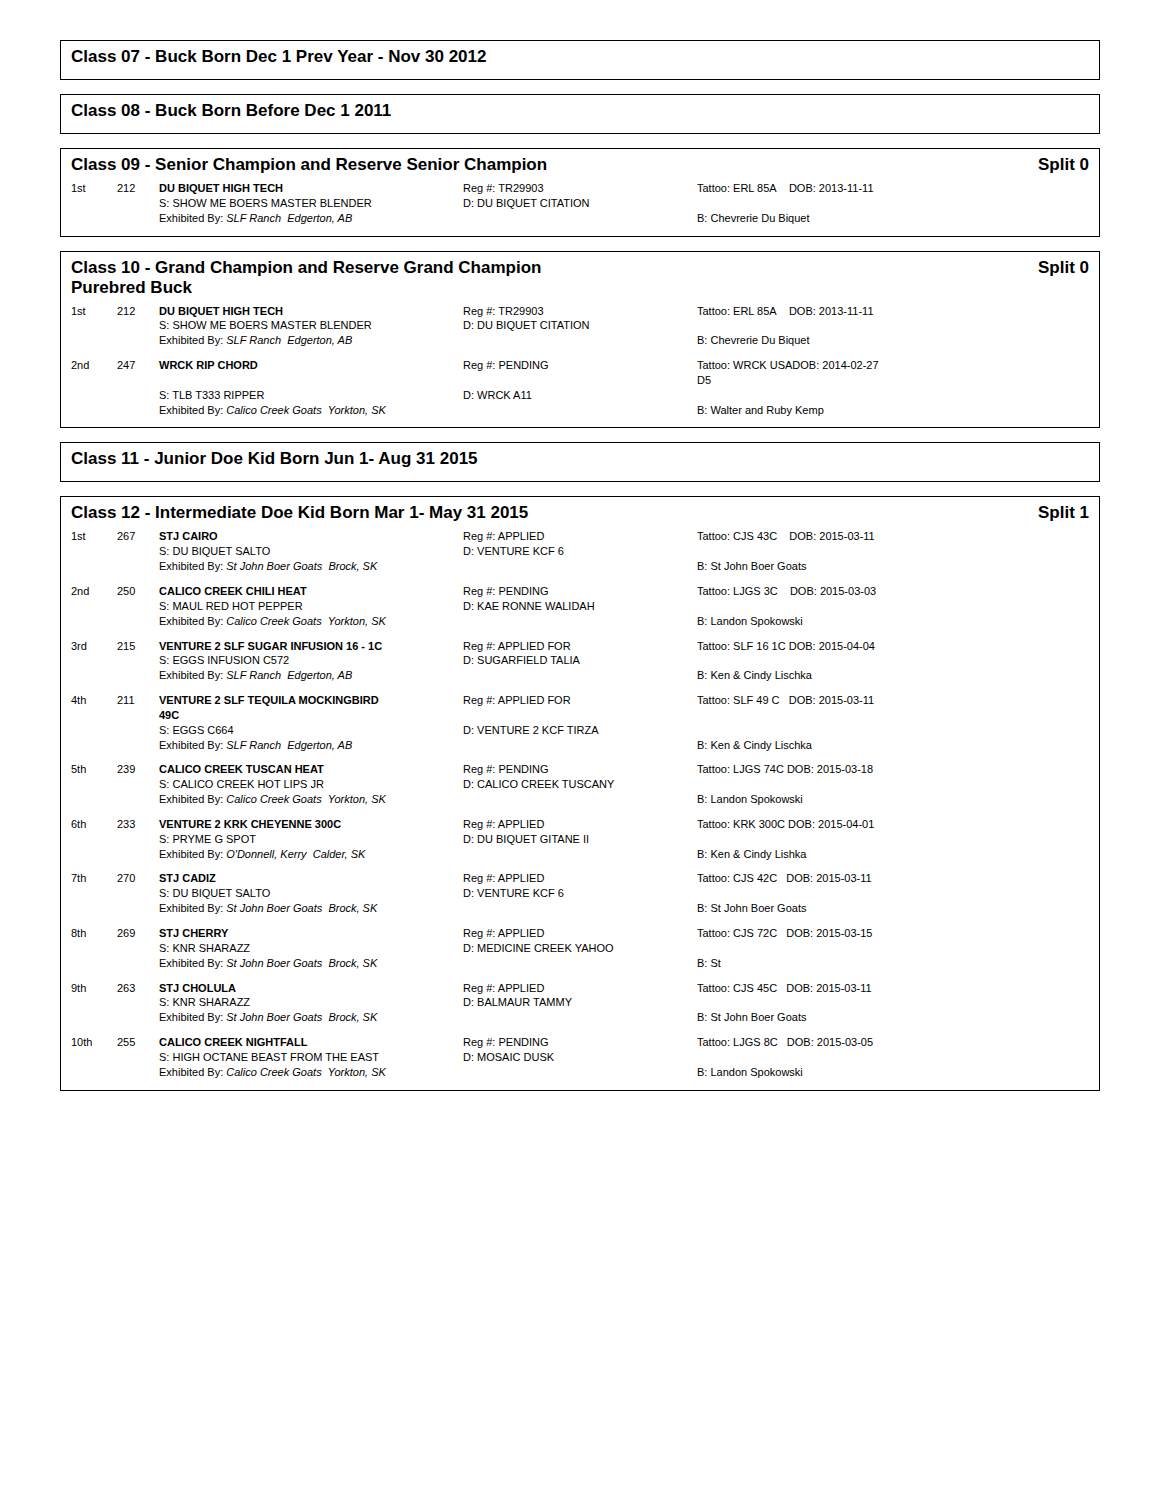Class 07 - Buck Born Dec 1 Prev Year - Nov 30 2012
Class 08 - Buck Born Before Dec 1 2011
Class 09 - Senior Champion and Reserve Senior Champion Split 0
| 1st | 212 | DU BIQUET HIGH TECH | Reg #: TR29903 | Tattoo: ERL 85A DOB: 2013-11-11 |
| | | S: SHOW ME BOERS MASTER BLENDER | D: DU BIQUET CITATION | |
| | | Exhibited By: SLF Ranch Edgerton, AB | | B: Chevrerie Du Biquet |
Class 10 - Grand Champion and Reserve Grand Champion
Purebred Buck Split 0
| 1st | 212 | DU BIQUET HIGH TECH | Reg #: TR29903 | Tattoo: ERL 85A DOB: 2013-11-11 |
| | | S: SHOW ME BOERS MASTER BLENDER | D: DU BIQUET CITATION | |
| | | Exhibited By: SLF Ranch Edgerton, AB | | B: Chevrerie Du Biquet |
| 2nd | 247 | WRCK RIP CHORD | Reg #: PENDING | Tattoo: WRCK USADOB: 2014-02-27 D5 |
| | | S: TLB T333 RIPPER | D: WRCK A11 | |
| | | Exhibited By: Calico Creek Goats Yorkton, SK | | B: Walter and Ruby Kemp |
Class 11 - Junior Doe Kid Born Jun 1- Aug 31 2015
Class 12 - Intermediate Doe Kid Born Mar 1- May 31 2015 Split 1
| 1st | 267 | STJ CAIRO | Reg #: APPLIED | Tattoo: CJS 43C DOB: 2015-03-11 |
| | | S: DU BIQUET SALTO | D: VENTURE KCF 6 | |
| | | Exhibited By: St John Boer Goats Brock, SK | | B: St John Boer Goats |
| 2nd | 250 | CALICO CREEK CHILI HEAT | Reg #: PENDING | Tattoo: LJGS 3C DOB: 2015-03-03 |
| | | S: MAUL RED HOT PEPPER | D: KAE RONNE WALIDAH | |
| | | Exhibited By: Calico Creek Goats Yorkton, SK | | B: Landon Spokowski |
| 3rd | 215 | VENTURE 2 SLF SUGAR INFUSION 16 - 1C | Reg #: APPLIED FOR | Tattoo: SLF 16 1C DOB: 2015-04-04 |
| | | S: EGGS INFUSION C572 | D: SUGARFIELD TALIA | |
| | | Exhibited By: SLF Ranch Edgerton, AB | | B: Ken & Cindy Lischka |
| 4th | 211 | VENTURE 2 SLF TEQUILA MOCKINGBIRD 49C | Reg #: APPLIED FOR | Tattoo: SLF 49 C DOB: 2015-03-11 |
| | | S: EGGS C664 | D: VENTURE 2 KCF TIRZA | |
| | | Exhibited By: SLF Ranch Edgerton, AB | | B: Ken & Cindy Lischka |
| 5th | 239 | CALICO CREEK TUSCAN HEAT | Reg #: PENDING | Tattoo: LJGS 74C DOB: 2015-03-18 |
| | | S: CALICO CREEK HOT LIPS JR | D: CALICO CREEK TUSCANY | |
| | | Exhibited By: Calico Creek Goats Yorkton, SK | | B: Landon Spokowski |
| 6th | 233 | VENTURE 2 KRK CHEYENNE 300C | Reg #: APPLIED | Tattoo: KRK 300C DOB: 2015-04-01 |
| | | S: PRYME G SPOT | D: DU BIQUET GITANE II | |
| | | Exhibited By: O'Donnell, Kerry Calder, SK | | B: Ken & Cindy Lishka |
| 7th | 270 | STJ CADIZ | Reg #: APPLIED | Tattoo: CJS 42C DOB: 2015-03-11 |
| | | S: DU BIQUET SALTO | D: VENTURE KCF 6 | |
| | | Exhibited By: St John Boer Goats Brock, SK | | B: St John Boer Goats |
| 8th | 269 | STJ CHERRY | Reg #: APPLIED | Tattoo: CJS 72C DOB: 2015-03-15 |
| | | S: KNR SHARAZZ | D: MEDICINE CREEK YAHOO | |
| | | Exhibited By: St John Boer Goats Brock, SK | | B: St |
| 9th | 263 | STJ CHOLULA | Reg #: APPLIED | Tattoo: CJS 45C DOB: 2015-03-11 |
| | | S: KNR SHARAZZ | D: BALMAUR TAMMY | |
| | | Exhibited By: St John Boer Goats Brock, SK | | B: St John Boer Goats |
| 10th | 255 | CALICO CREEK NIGHTFALL | Reg #: PENDING | Tattoo: LJGS 8C DOB: 2015-03-05 |
| | | S: HIGH OCTANE BEAST FROM THE EAST | D: MOSAIC DUSK | |
| | | Exhibited By: Calico Creek Goats Yorkton, SK | | B: Landon Spokowski |